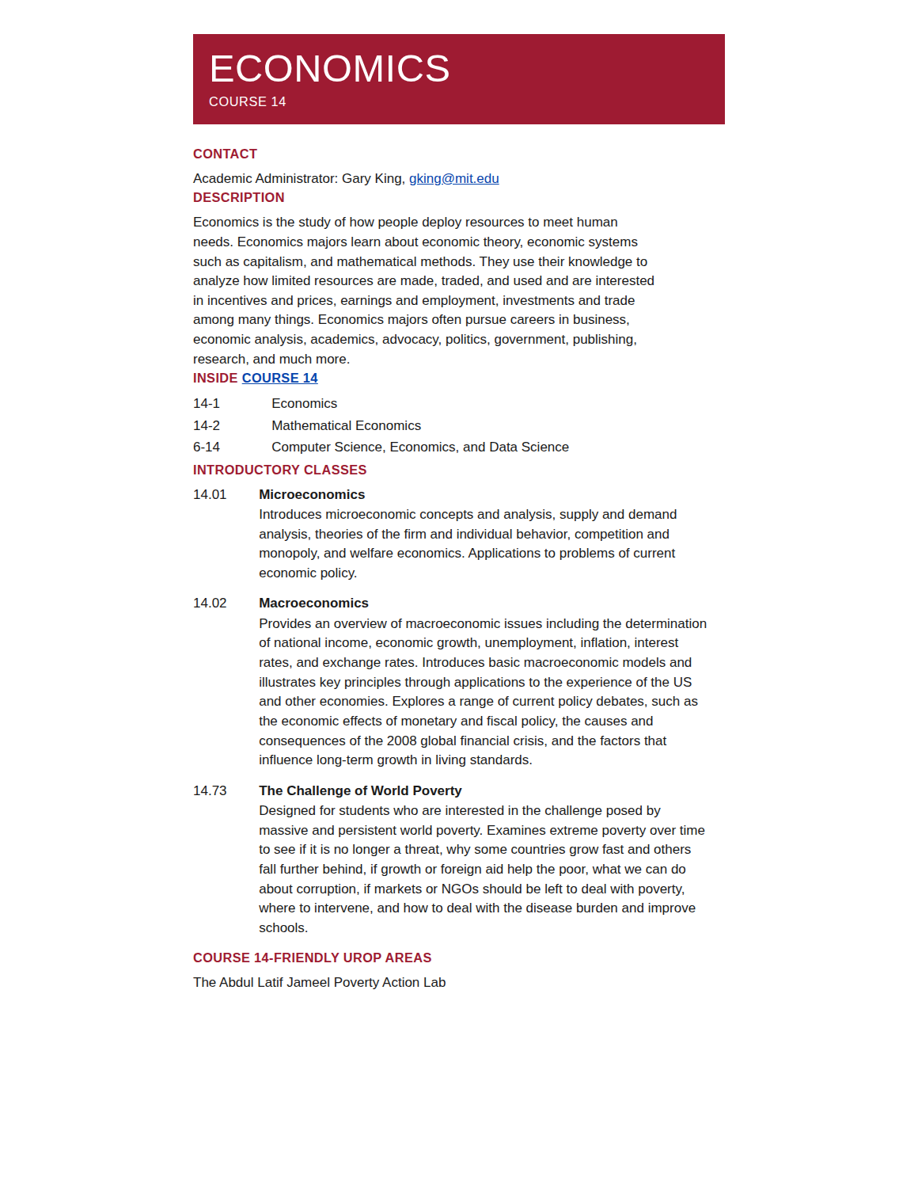ECONOMICS
COURSE 14
CONTACT
Academic Administrator: Gary King, gking@mit.edu
DESCRIPTION
Economics is the study of how people deploy resources to meet human needs. Economics majors learn about economic theory, economic systems such as capitalism, and mathematical methods. They use their knowledge to analyze how limited resources are made, traded, and used and are interested in incentives and prices, earnings and employment, investments and trade among many things. Economics majors often pursue careers in business, economic analysis, academics, advocacy, politics, government, publishing, research, and much more.
INSIDE COURSE 14
| 14-1 | Economics |
| 14-2 | Mathematical Economics |
| 6-14 | Computer Science, Economics, and Data Science |
INTRODUCTORY CLASSES
14.01
Microeconomics
Introduces microeconomic concepts and analysis, supply and demand analysis, theories of the firm and individual behavior, competition and monopoly, and welfare economics. Applications to problems of current economic policy.
14.02
Macroeconomics
Provides an overview of macroeconomic issues including the determination of national income, economic growth, unemployment, inflation, interest rates, and exchange rates. Introduces basic macroeconomic models and illustrates key principles through applications to the experience of the US and other economies. Explores a range of current policy debates, such as the economic effects of monetary and fiscal policy, the causes and consequences of the 2008 global financial crisis, and the factors that influence long-term growth in living standards.
14.73
The Challenge of World Poverty
Designed for students who are interested in the challenge posed by massive and persistent world poverty. Examines extreme poverty over time to see if it is no longer a threat, why some countries grow fast and others fall further behind, if growth or foreign aid help the poor, what we can do about corruption, if markets or NGOs should be left to deal with poverty, where to intervene, and how to deal with the disease burden and improve schools.
COURSE 14-FRIENDLY UROP AREAS
The Abdul Latif Jameel Poverty Action Lab